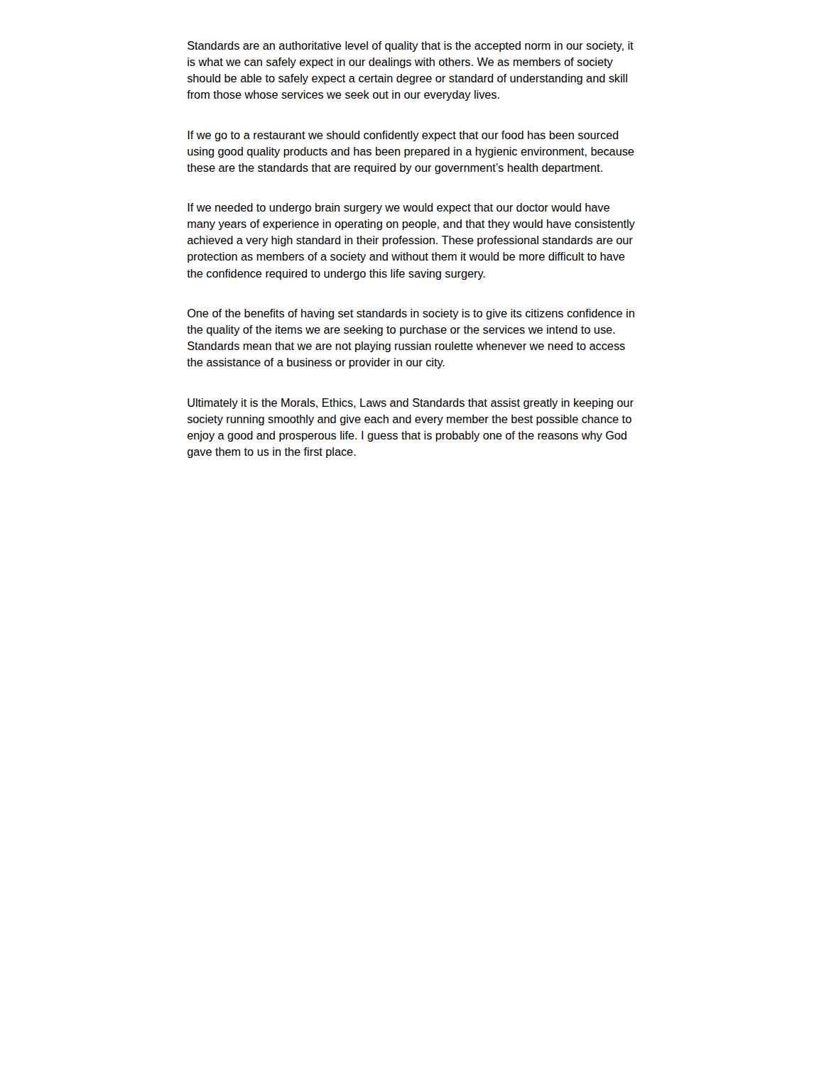Standards are an authoritative level of quality that is the accepted norm in our society, it is what we can safely expect in our dealings with others. We as members of society should be able to safely expect a certain degree or standard of understanding and skill from those whose services we seek out in our everyday lives.
If we go to a restaurant we should confidently expect that our food has been sourced using good quality products and has been prepared in a hygienic environment, because these are the standards that are required by our government’s health department.
If we needed to undergo brain surgery we would expect that our doctor would have many years of experience in operating on people, and that they would have consistently achieved a very high standard in their profession. These professional standards are our protection as members of a society and without them it would be more difficult to have the confidence required to undergo this life saving surgery.
One of the benefits of having set standards in society is to give its citizens confidence in the quality of the items we are seeking to purchase or the services we intend to use. Standards mean that we are not playing russian roulette whenever we need to access the assistance of a business or provider in our city.
Ultimately it is the Morals, Ethics, Laws and Standards that assist greatly in keeping our society running smoothly and give each and every member the best possible chance to enjoy a good and prosperous life. I guess that is probably one of the reasons why God gave them to us in the first place.